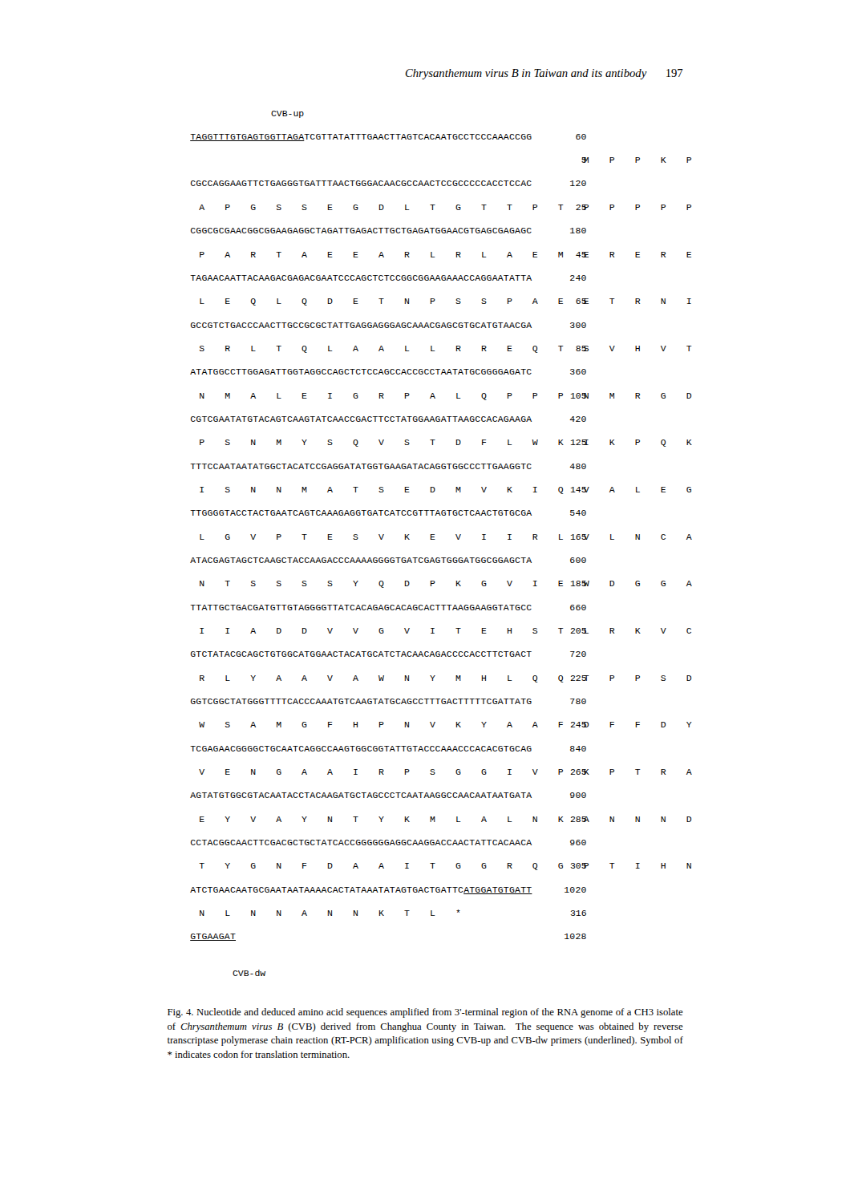Chrysanthemum virus B in Taiwan and its antibody197
CVB-up
TAGGTTTGTGAGTGGTTAGATCGTTATATTTGAACTTAGTCACAATGCCTCCCAAACCGG 60 M P P K P 5 CGCCAGGAAGTTCTGAGGGTGATTTAACTGGGACAACGCCAACTCCGCCCCCACCTCCAC 120 A P G S S E G D L T G T T P T P P P P P 25 CGGCGCGAACGGCGGAAGAGGCTAGATTGAGACTTGCTGAGATGGAACGTGAGCGAGAGC 180 P A R T A E E A R L R L A E M E R E R E 45 TAGAACAATTACAAGACGAGACGAATCCCAGCTCTCCGGCGGAAGAAACCAGGAATATTA 240 L E Q L Q D E T N P S S P A E E T R N I 65 GCCGTCTGACCCAACTTGCCGCGCTATTGAGGAGGGAGCAAACGAGCGTGCATGTAACGA 300 S R L T Q L A A L L R R E Q T S V H V T 85 ATATGGCCTTGGAGATTGGTAGGCCAGCTCTCCAGCCACCGCCTAATATGCGGGGAGATC 360 N M A L E I G R P A L Q P P P N M R G D 105 CGTCGAATATGTACAGTCAAGTATCAACCGACTTCCTATGGAAGATTAAGCCACAGAAGA 420 P S N M Y S Q V S T D F L W K I K P Q K 125 TTTCCAATAATATGGCTACATCCGAGGATATGGTGAAGATACAGGTGGCCCTTGAAGGTC 480 I S N N M A T S E D M V K I Q V A L E G 145 TTGGGGTACCTACTGAATCAGTCAAAGAGGTGATCATCCGTTTAGTGCTCAACTGTGCGA 540 L G V P T E S V K E V I I R L V L N C A 165 ATACGAGTAGCTCAAGCTACCAAGACCCAAAAGGGGTGATCGAGTGGGATGGCGGAGCTA 600 N T S S S S Y Q D P K G V I E W D G G A 185 TTATTGCTGACGATGTTGTAGGGGTTATCACAGAGCACAGCACTTTAAGGAAGGTATGCC 660 I I A D D V V G V I T E H S T L R K V C 205 GTCTATACGCAGCTGTGGCATGGAACTACATGCATCTACAACAGACCCCACCTTCTGACT 720 R L Y A A V A W N Y M H L Q Q T P P S D 225 GGTCGGCTATGGGTTTTCACCCAAATGTCAAGTATGCAGCCTTTGACTTTTTCGATTATG 780 W S A M G F H P N V K Y A A F D F F D Y 245 TCGAGAACGGGGCTGCAATCAGGCCAAGTGGCGGTATTGTACCCAAACCCACACGTGCAG 840 V E N G A A I R P S G G I V P K P T R A 265 AGTATGTGGCGTACAATACCTACAAGATGCTAGCCCTCAATAAGGCCAACAATAATGATA 900 E Y V A Y N T Y K M L A L N K A N N N D 285 CCTACGGCAACTTCGACGCTGCTATCACCGGGGGGAGGCAAGGACCAACTATTCACAACA 960 T Y G N F D A A I T G G R Q G P T I H N 305 ATCTGAACAATGCGAATAATAAAACACTATAAATATAGTGACTGATTCATGGATGTGATT 1020 N L N N A N N K T L *316 GTGAAGAT 1028
CVB-dw
Fig. 4. Nucleotide and deduced amino acid sequences amplified from 3'-terminal region of the RNA genome of a CH3 isolate of Chrysanthemum virus B (CVB) derived from Changhua County in Taiwan. The sequence was obtained by reverse transcriptase polymerase chain reaction (RT-PCR) amplification using CVB-up and CVB-dw primers (underlined). Symbol of * indicates codon for translation termination.